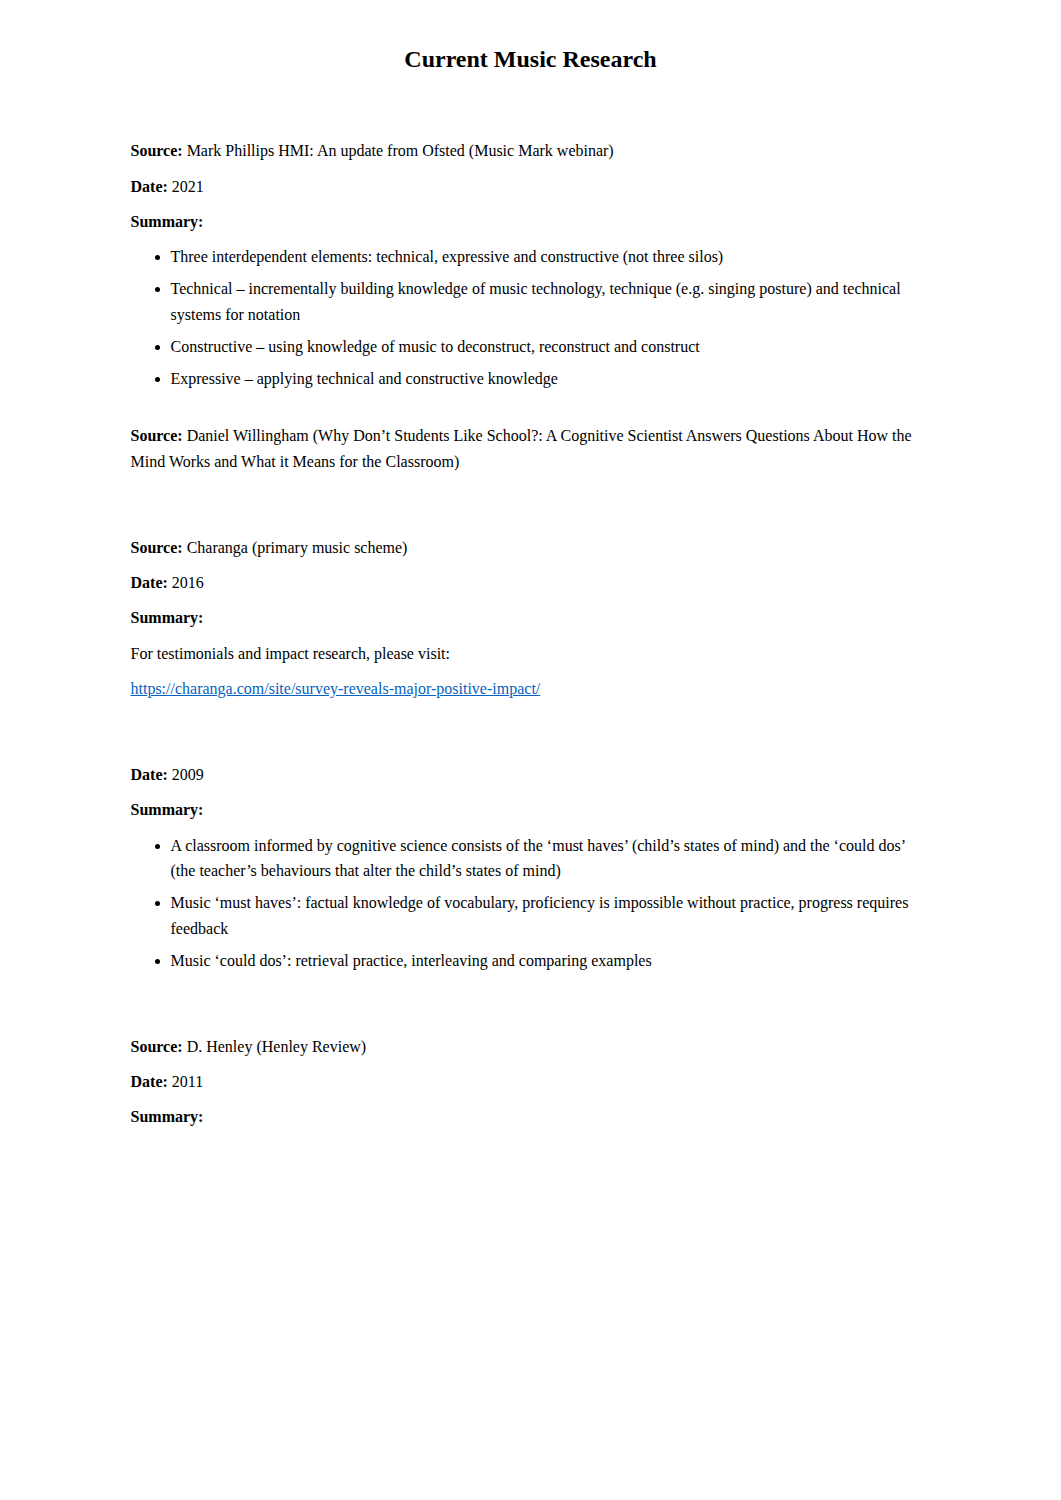Current Music Research
Source: Mark Phillips HMI: An update from Ofsted (Music Mark webinar)
Date: 2021
Summary:
Three interdependent elements: technical, expressive and constructive (not three silos)
Technical – incrementally building knowledge of music technology, technique (e.g. singing posture) and technical systems for notation
Constructive – using knowledge of music to deconstruct, reconstruct and construct
Expressive – applying technical and constructive knowledge
Source: Daniel Willingham (Why Don’t Students Like School?: A Cognitive Scientist Answers Questions About How the Mind Works and What it Means for the Classroom)
Source: Charanga (primary music scheme)
Date: 2016
Summary:
For testimonials and impact research, please visit:
https://charanga.com/site/survey-reveals-major-positive-impact/
Date: 2009
Summary:
A classroom informed by cognitive science consists of the ‘must haves’ (child’s states of mind) and the ‘could dos’ (the teacher’s behaviours that alter the child’s states of mind)
Music ‘must haves’: factual knowledge of vocabulary, proficiency is impossible without practice, progress requires feedback
Music ‘could dos’: retrieval practice, interleaving and comparing examples
Source: D. Henley (Henley Review)
Date: 2011
Summary: